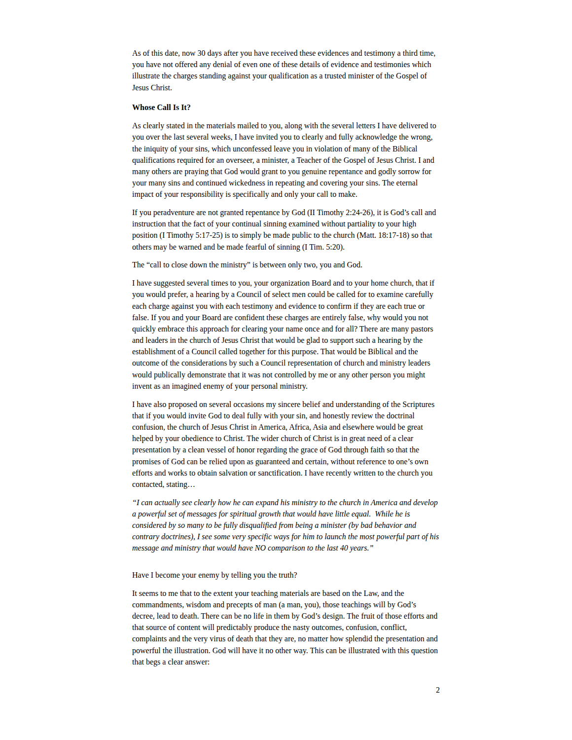As of this date, now 30 days after you have received these evidences and testimony a third time, you have not offered any denial of even one of these details of evidence and testimonies which illustrate the charges standing against your qualification as a trusted minister of the Gospel of Jesus Christ.
Whose Call Is It?
As clearly stated in the materials mailed to you, along with the several letters I have delivered to you over the last several weeks, I have invited you to clearly and fully acknowledge the wrong, the iniquity of your sins, which unconfessed leave you in violation of many of the Biblical qualifications required for an overseer, a minister, a Teacher of the Gospel of Jesus Christ. I and many others are praying that God would grant to you genuine repentance and godly sorrow for your many sins and continued wickedness in repeating and covering your sins. The eternal impact of your responsibility is specifically and only your call to make.
If you peradventure are not granted repentance by God (II Timothy 2:24-26), it is God’s call and instruction that the fact of your continual sinning examined without partiality to your high position (I Timothy 5:17-25) is to simply be made public to the church (Matt. 18:17-18) so that others may be warned and be made fearful of sinning (I Tim. 5:20).
The “call to close down the ministry” is between only two, you and God.
I have suggested several times to you, your organization Board and to your home church, that if you would prefer, a hearing by a Council of select men could be called for to examine carefully each charge against you with each testimony and evidence to confirm if they are each true or false. If you and your Board are confident these charges are entirely false, why would you not quickly embrace this approach for clearing your name once and for all? There are many pastors and leaders in the church of Jesus Christ that would be glad to support such a hearing by the establishment of a Council called together for this purpose. That would be Biblical and the outcome of the considerations by such a Council representation of church and ministry leaders would publically demonstrate that it was not controlled by me or any other person you might invent as an imagined enemy of your personal ministry.
I have also proposed on several occasions my sincere belief and understanding of the Scriptures that if you would invite God to deal fully with your sin, and honestly review the doctrinal confusion, the church of Jesus Christ in America, Africa, Asia and elsewhere would be great helped by your obedience to Christ. The wider church of Christ is in great need of a clear presentation by a clean vessel of honor regarding the grace of God through faith so that the promises of God can be relied upon as guaranteed and certain, without reference to one’s own efforts and works to obtain salvation or sanctification. I have recently written to the church you contacted, stating…
“I can actually see clearly how he can expand his ministry to the church in America and develop a powerful set of messages for spiritual growth that would have little equal. While he is considered by so many to be fully disqualified from being a minister (by bad behavior and contrary doctrines), I see some very specific ways for him to launch the most powerful part of his message and ministry that would have NO comparison to the last 40 years.”
Have I become your enemy by telling you the truth?
It seems to me that to the extent your teaching materials are based on the Law, and the commandments, wisdom and precepts of man (a man, you), those teachings will by God’s decree, lead to death. There can be no life in them by God’s design. The fruit of those efforts and that source of content will predictably produce the nasty outcomes, confusion, conflict, complaints and the very virus of death that they are, no matter how splendid the presentation and powerful the illustration. God will have it no other way. This can be illustrated with this question that begs a clear answer:
2